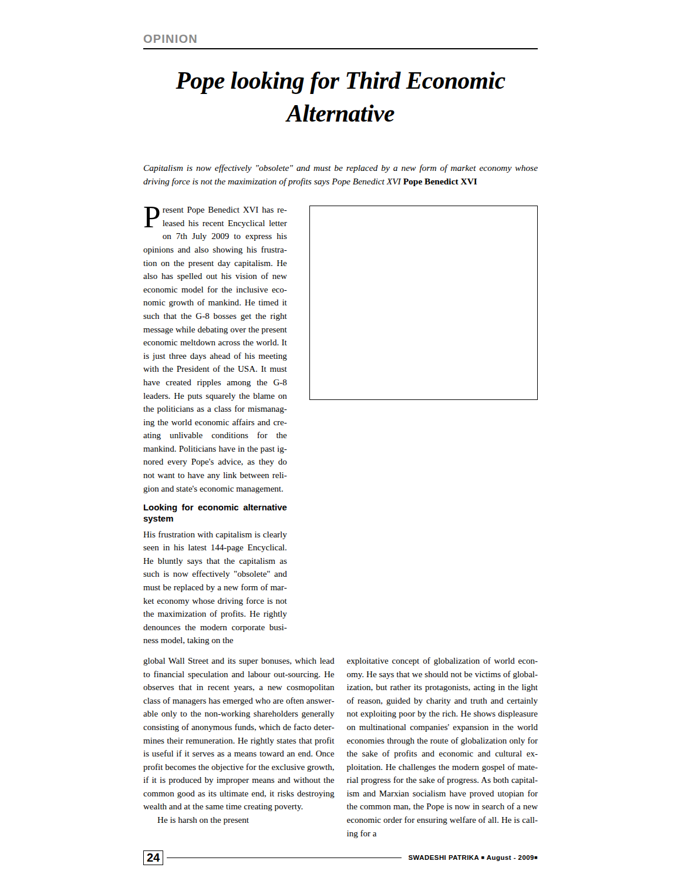OPINION
Pope looking for Third Economic Alternative
Capitalism is now effectively "obsolete" and must be replaced by a new form of market economy whose driving force is not the maximization of profits says Pope Benedict XVI Pope Benedict XVI
Present Pope Benedict XVI has released his recent Encyclical letter on 7th July 2009 to express his opinions and also showing his frustration on the present day capitalism. He also has spelled out his vision of new economic model for the inclusive economic growth of mankind. He timed it such that the G-8 bosses get the right message while debating over the present economic meltdown across the world. It is just three days ahead of his meeting with the President of the USA. It must have created ripples among the G-8 leaders. He puts squarely the blame on the politicians as a class for mismanaging the world economic affairs and creating unlivable conditions for the mankind. Politicians have in the past ignored every Pope's advice, as they do not want to have any link between religion and state's economic management.
Looking for economic alternative system
His frustration with capitalism is clearly seen in his latest 144-page Encyclical. He bluntly says that the capitalism as such is now effectively "obsolete" and must be replaced by a new form of market economy whose driving force is not the maximization of profits. He rightly denounces the modern corporate business model, taking on the
global Wall Street and its super bonuses, which lead to financial speculation and labour out-sourcing. He observes that in recent years, a new cosmopolitan class of managers has emerged who are often answerable only to the non-working shareholders generally consisting of anonymous funds, which de facto determines their remuneration. He rightly states that profit is useful if it serves as a means toward an end. Once profit becomes the objective for the exclusive growth, if it is produced by improper means and without the common good as its ultimate end, it risks destroying wealth and at the same time creating poverty.
He is harsh on the present
exploitative concept of globalization of world economy. He says that we should not be victims of globalization, but rather its protagonists, acting in the light of reason, guided by charity and truth and certainly not exploiting poor by the rich. He shows displeasure on multinational companies' expansion in the world economies through the route of globalization only for the sake of profits and economic and cultural exploitation. He challenges the modern gospel of material progress for the sake of progress. As both capitalism and Marxian socialism have proved utopian for the common man, the Pope is now in search of a new economic order for ensuring welfare of all. He is calling for a
24
SWADESHI PATRIKA ■ August - 2009■